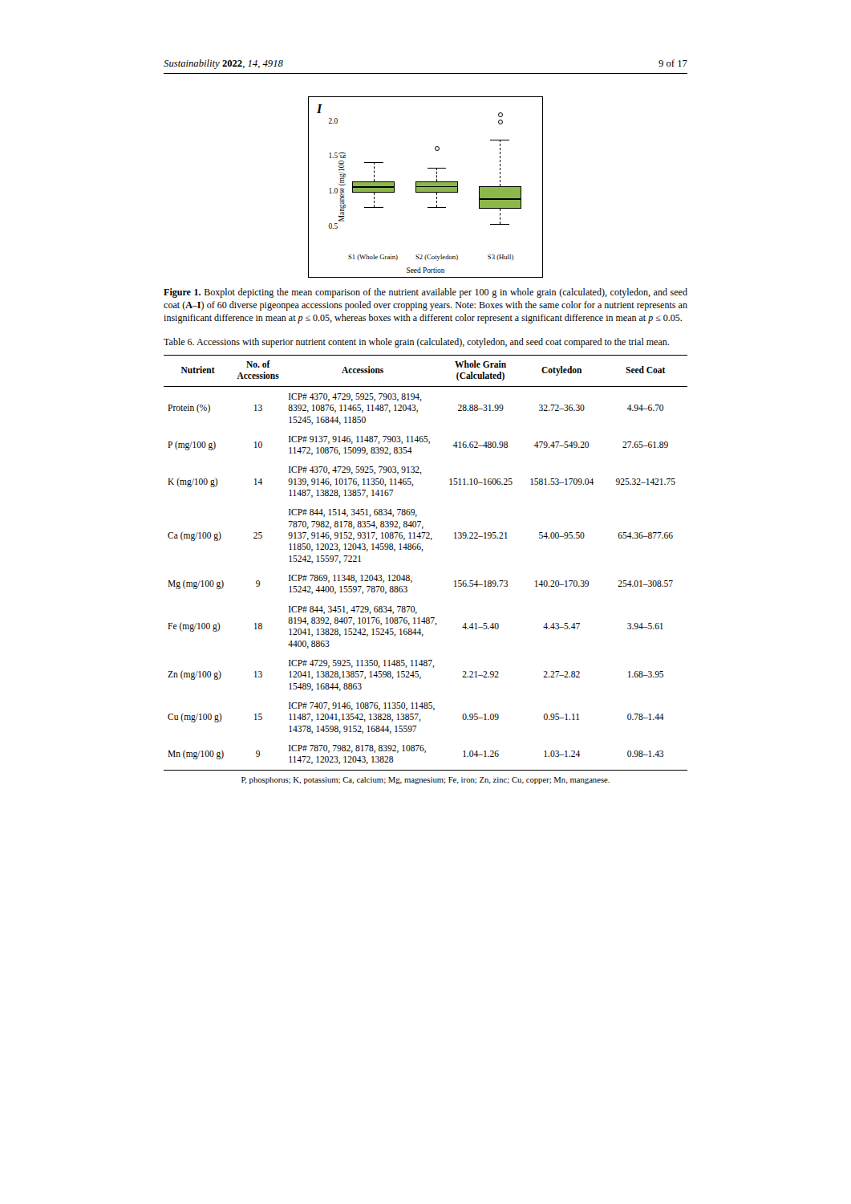Sustainability 2022, 14, 4918
9 of 17
I
Manganese (mg/100 g)
2.0 1.5 1.0 0.5
S1 (Whole Grain) S2 (Cotyledon) S3 (Hull)
Seed Portion
Figure 1. Boxplot depicting the mean comparison of the nutrient available per 100 g in whole grain (calculated), cotyledon, and seed coat (A–I) of 60 diverse pigeonpea accessions pooled over cropping years. Note: Boxes with the same color for a nutrient represents an insignificant difference in mean at p ≤ 0.05, whereas boxes with a different color represent a significant difference in mean at p ≤ 0.05.
Table 6. Accessions with superior nutrient content in whole grain (calculated), cotyledon, and seed coat compared to the trial mean.
| Nutrient | No. of Accessions | Accessions | Whole Grain (Calculated) | Cotyledon | Seed Coat |
| --- | --- | --- | --- | --- | --- |
| Protein (%) | 13 | ICP# 4370, 4729, 5925, 7903, 8194, 8392, 10876, 11465, 11487, 12043, 15245, 16844, 11850 | 28.88–31.99 | 32.72–36.30 | 4.94–6.70 |
| P (mg/100 g) | 10 | ICP# 9137, 9146, 11487, 7903, 11465, 11472, 10876, 15099, 8392, 8354 | 416.62–480.98 | 479.47–549.20 | 27.65–61.89 |
| K (mg/100 g) | 14 | ICP# 4370, 4729, 5925, 7903, 9132, 9139, 9146, 10176, 11350, 11465, 11487, 13828, 13857, 14167 | 1511.10–1606.25 | 1581.53–1709.04 | 925.32–1421.75 |
| Ca (mg/100 g) | 25 | ICP# 844, 1514, 3451, 6834, 7869, 7870, 7982, 8178, 8354, 8392, 8407, 9137, 9146, 9152, 9317, 10876, 11472, 11850, 12023, 12043, 14598, 14866, 15242, 15597, 7221 | 139.22–195.21 | 54.00–95.50 | 654.36–877.66 |
| Mg (mg/100 g) | 9 | ICP# 7869, 11348, 12043, 12048, 15242, 4400, 15597, 7870, 8863 | 156.54–189.73 | 140.20–170.39 | 254.01–308.57 |
| Fe (mg/100 g) | 18 | ICP# 844, 3451, 4729, 6834, 7870, 8194, 8392, 8407, 10176, 10876, 11487, 12041, 13828, 15242, 15245, 16844, 4400, 8863 | 4.41–5.40 | 4.43–5.47 | 3.94–5.61 |
| Zn (mg/100 g) | 13 | ICP# 4729, 5925, 11350, 11485, 11487, 12041, 13828,13857, 14598, 15245, 15489, 16844, 8863 | 2.21–2.92 | 2.27–2.82 | 1.68–3.95 |
| Cu (mg/100 g) | 15 | ICP# 7407, 9146, 10876, 11350, 11485, 11487, 12041,13542, 13828, 13857, 14378, 14598, 9152, 16844, 15597 | 0.95–1.09 | 0.95–1.11 | 0.78–1.44 |
| Mn (mg/100 g) | 9 | ICP# 7870, 7982, 8178, 8392, 10876, 11472, 12023, 12043, 13828 | 1.04–1.26 | 1.03–1.24 | 0.98–1.43 |
P, phosphorus; K, potassium; Ca, calcium; Mg, magnesium; Fe, iron; Zn, zinc; Cu, copper; Mn, manganese.